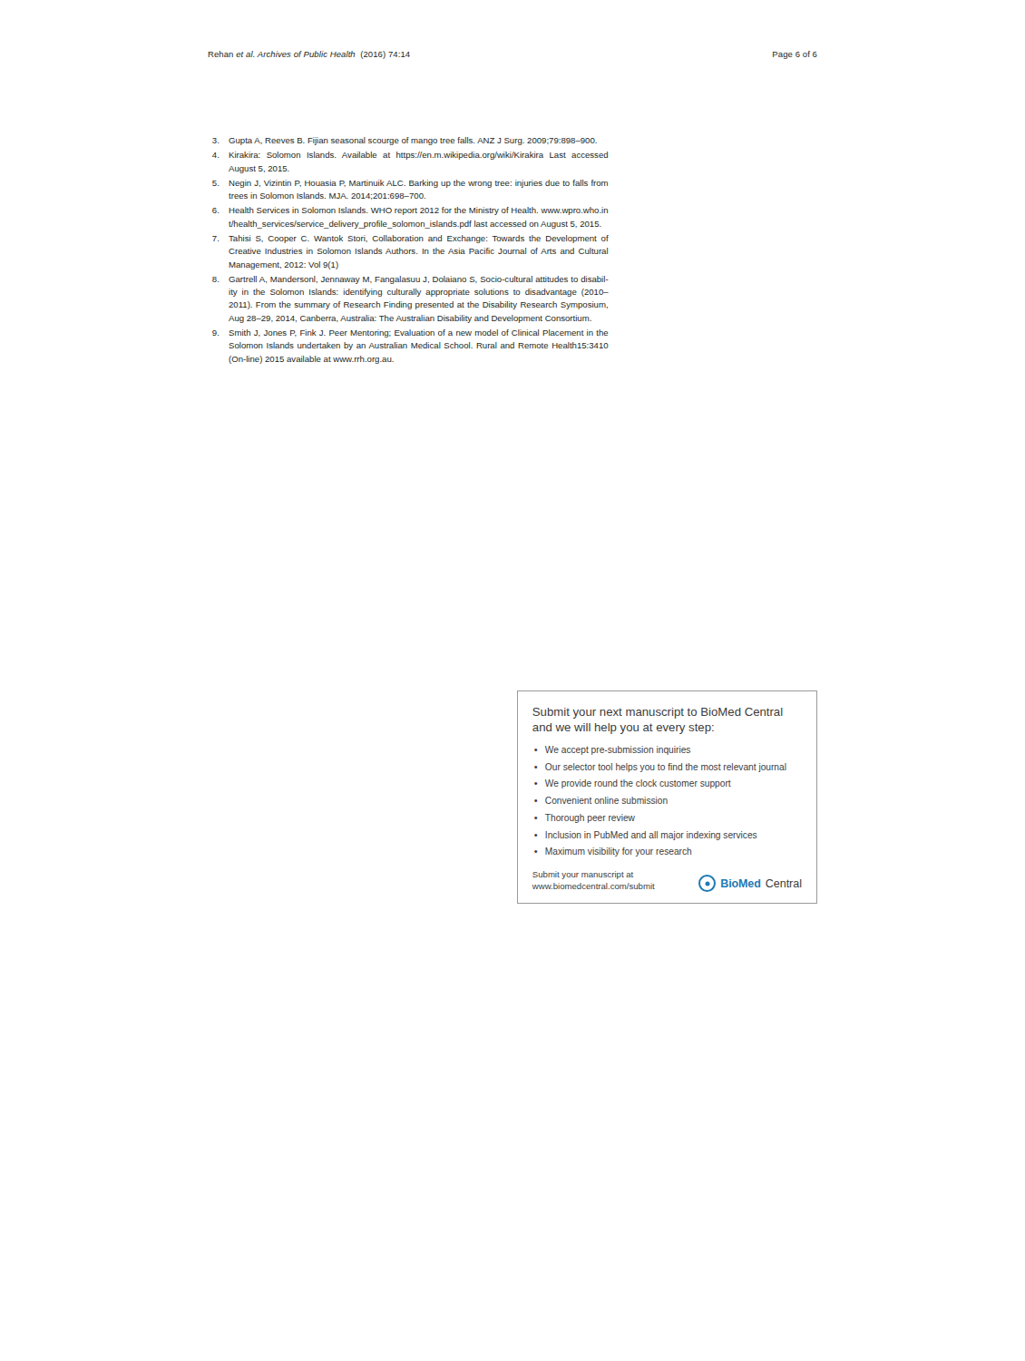Rehan et al. Archives of Public Health (2016) 74:14
Page 6 of 6
Gupta A, Reeves B. Fijian seasonal scourge of mango tree falls. ANZ J Surg. 2009;79:898–900.
Kirakira: Solomon Islands. Available at https://en.m.wikipedia.org/wiki/Kirakira Last accessed August 5, 2015.
Negin J, Vizintin P, Houasia P, Martinuik ALC. Barking up the wrong tree: injuries due to falls from trees in Solomon Islands. MJA. 2014;201:698–700.
Health Services in Solomon Islands. WHO report 2012 for the Ministry of Health. www.wpro.who.int/health_services/service_delivery_profile_solomon_islands.pdf last accessed on August 5, 2015.
Tahisi S, Cooper C. Wantok Stori, Collaboration and Exchange: Towards the Development of Creative Industries in Solomon Islands Authors. In the Asia Pacific Journal of Arts and Cultural Management, 2012: Vol 9(1)
Gartrell A, Mandersonl, Jennaway M, Fangalasuu J, Dolaiano S, Socio-cultural attitudes to disability in the Solomon Islands: identifying culturally appropriate solutions to disadvantage (2010–2011). From the summary of Research Finding presented at the Disability Research Symposium, Aug 28–29, 2014, Canberra, Australia: The Australian Disability and Development Consortium.
Smith J, Jones P, Fink J. Peer Mentoring; Evaluation of a new model of Clinical Placement in the Solomon Islands undertaken by an Australian Medical School. Rural and Remote Health15:3410 (On-line) 2015 available at www.rrh.org.au.
Submit your next manuscript to BioMed Central
and we will help you at every step:
We accept pre-submission inquiries
Our selector tool helps you to find the most relevant journal
We provide round the clock customer support
Convenient online submission
Thorough peer review
Inclusion in PubMed and all major indexing services
Maximum visibility for your research
Submit your manuscript at
www.biomedcentral.com/submit
BioMed Central